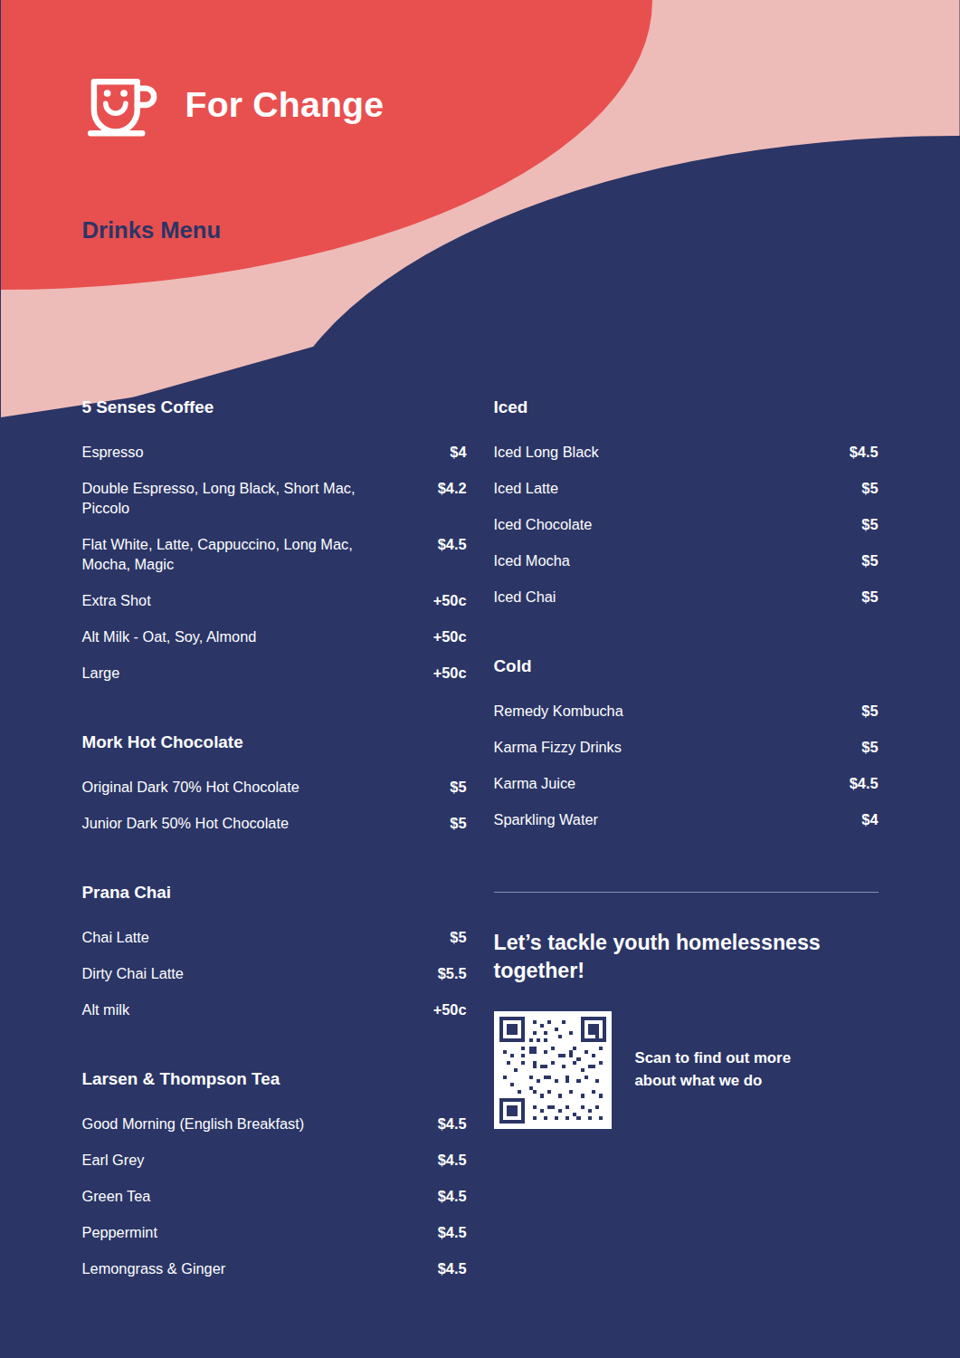For Change
Drinks Menu
5 Senses Coffee
Espresso$4
Double Espresso, Long Black, Short Mac, Piccolo$4.2
Flat White, Latte, Cappuccino, Long Mac, Mocha, Magic$4.5
Extra Shot+50c
Alt Milk - Oat, Soy, Almond+50c
Large+50c
Mork Hot Chocolate
Original Dark 70% Hot Chocolate$5
Junior Dark 50% Hot Chocolate$5
Prana Chai
Chai Latte$5
Dirty Chai Latte$5.5
Alt milk+50c
Larsen & Thompson Tea
Good Morning (English Breakfast)$4.5
Earl Grey$4.5
Green Tea$4.5
Peppermint$4.5
Lemongrass & Ginger$4.5
Iced
Iced Long Black$4.5
Iced Latte$5
Iced Chocolate$5
Iced Mocha$5
Iced Chai$5
Cold
Remedy Kombucha$5
Karma Fizzy Drinks$5
Karma Juice$4.5
Sparkling Water$4
Let’s tackle youth homelessness together!
Scan to find out more about what we do